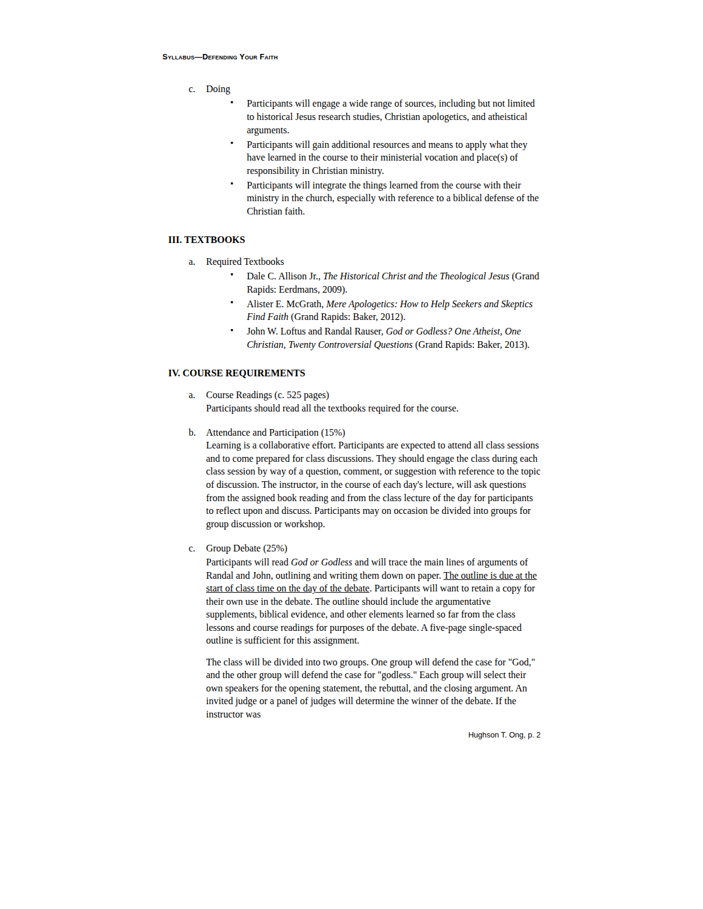Syllabus—Defending Your Faith
c. Doing
Participants will engage a wide range of sources, including but not limited to historical Jesus research studies, Christian apologetics, and atheistical arguments.
Participants will gain additional resources and means to apply what they have learned in the course to their ministerial vocation and place(s) of responsibility in Christian ministry.
Participants will integrate the things learned from the course with their ministry in the church, especially with reference to a biblical defense of the Christian faith.
III. TEXTBOOKS
a. Required Textbooks
Dale C. Allison Jr., The Historical Christ and the Theological Jesus (Grand Rapids: Eerdmans, 2009).
Alister E. McGrath, Mere Apologetics: How to Help Seekers and Skeptics Find Faith (Grand Rapids: Baker, 2012).
John W. Loftus and Randal Rauser, God or Godless? One Atheist, One Christian, Twenty Controversial Questions (Grand Rapids: Baker, 2013).
IV. COURSE REQUIREMENTS
a. Course Readings (c. 525 pages)
Participants should read all the textbooks required for the course.
b. Attendance and Participation (15%)
Learning is a collaborative effort. Participants are expected to attend all class sessions and to come prepared for class discussions. They should engage the class during each class session by way of a question, comment, or suggestion with reference to the topic of discussion. The instructor, in the course of each day's lecture, will ask questions from the assigned book reading and from the class lecture of the day for participants to reflect upon and discuss. Participants may on occasion be divided into groups for group discussion or workshop.
c. Group Debate (25%)
Participants will read God or Godless and will trace the main lines of arguments of Randal and John, outlining and writing them down on paper. The outline is due at the start of class time on the day of the debate. Participants will want to retain a copy for their own use in the debate. The outline should include the argumentative supplements, biblical evidence, and other elements learned so far from the class lessons and course readings for purposes of the debate. A five-page single-spaced outline is sufficient for this assignment.
The class will be divided into two groups. One group will defend the case for "God," and the other group will defend the case for "godless." Each group will select their own speakers for the opening statement, the rebuttal, and the closing argument. An invited judge or a panel of judges will determine the winner of the debate. If the instructor was
Hughson T. Ong, p. 2